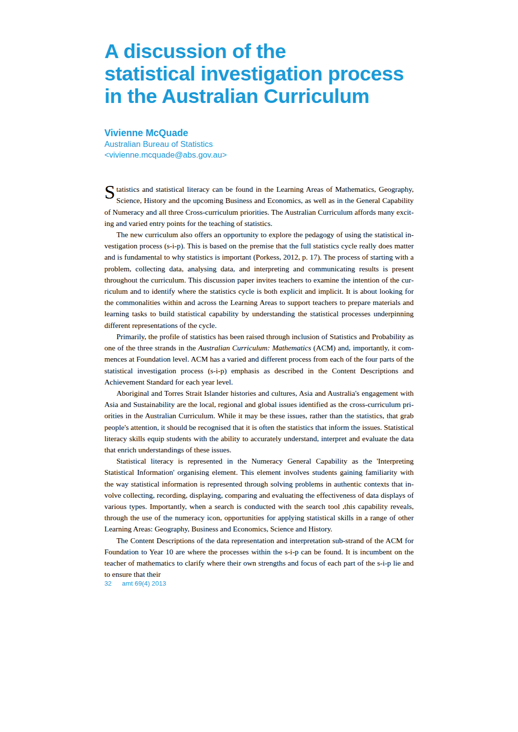A discussion of the
statistical investigation process
in the Australian Curriculum
Vivienne McQuade
Australian Bureau of Statistics
<vivienne.mcquade@abs.gov.au>
Statistics and statistical literacy can be found in the Learning Areas of Mathematics, Geography, Science, History and the upcoming Business and Economics, as well as in the General Capability of Numeracy and all three Cross-curriculum priorities. The Australian Curriculum affords many exciting and varied entry points for the teaching of statistics.
The new curriculum also offers an opportunity to explore the pedagogy of using the statistical investigation process (s-i-p). This is based on the premise that the full statistics cycle really does matter and is fundamental to why statistics is important (Porkess, 2012, p. 17). The process of starting with a problem, collecting data, analysing data, and interpreting and communicating results is present throughout the curriculum. This discussion paper invites teachers to examine the intention of the curriculum and to identify where the statistics cycle is both explicit and implicit. It is about looking for the commonalities within and across the Learning Areas to support teachers to prepare materials and learning tasks to build statistical capability by understanding the statistical processes underpinning different representations of the cycle.
Primarily, the profile of statistics has been raised through inclusion of Statistics and Probability as one of the three strands in the Australian Curriculum: Mathematics (ACM) and, importantly, it commences at Foundation level. ACM has a varied and different process from each of the four parts of the statistical investigation process (s-i-p) emphasis as described in the Content Descriptions and Achievement Standard for each year level.
Aboriginal and Torres Strait Islander histories and cultures, Asia and Australia's engagement with Asia and Sustainability are the local, regional and global issues identified as the cross-curriculum priorities in the Australian Curriculum. While it may be these issues, rather than the statistics, that grab people's attention, it should be recognised that it is often the statistics that inform the issues. Statistical literacy skills equip students with the ability to accurately understand, interpret and evaluate the data that enrich understandings of these issues.
Statistical literacy is represented in the Numeracy General Capability as the 'Interpreting Statistical Information' organising element. This element involves students gaining familiarity with the way statistical information is represented through solving problems in authentic contexts that involve collecting, recording, displaying, comparing and evaluating the effectiveness of data displays of various types. Importantly, when a search is conducted with the search tool ,this capability reveals, through the use of the numeracy icon, opportunities for applying statistical skills in a range of other Learning Areas: Geography, Business and Economics, Science and History.
The Content Descriptions of the data representation and interpretation sub-strand of the ACM for Foundation to Year 10 are where the processes within the s-i-p can be found. It is incumbent on the teacher of mathematics to clarify where their own strengths and focus of each part of the s-i-p lie and to ensure that their
32amt 69(4) 2013